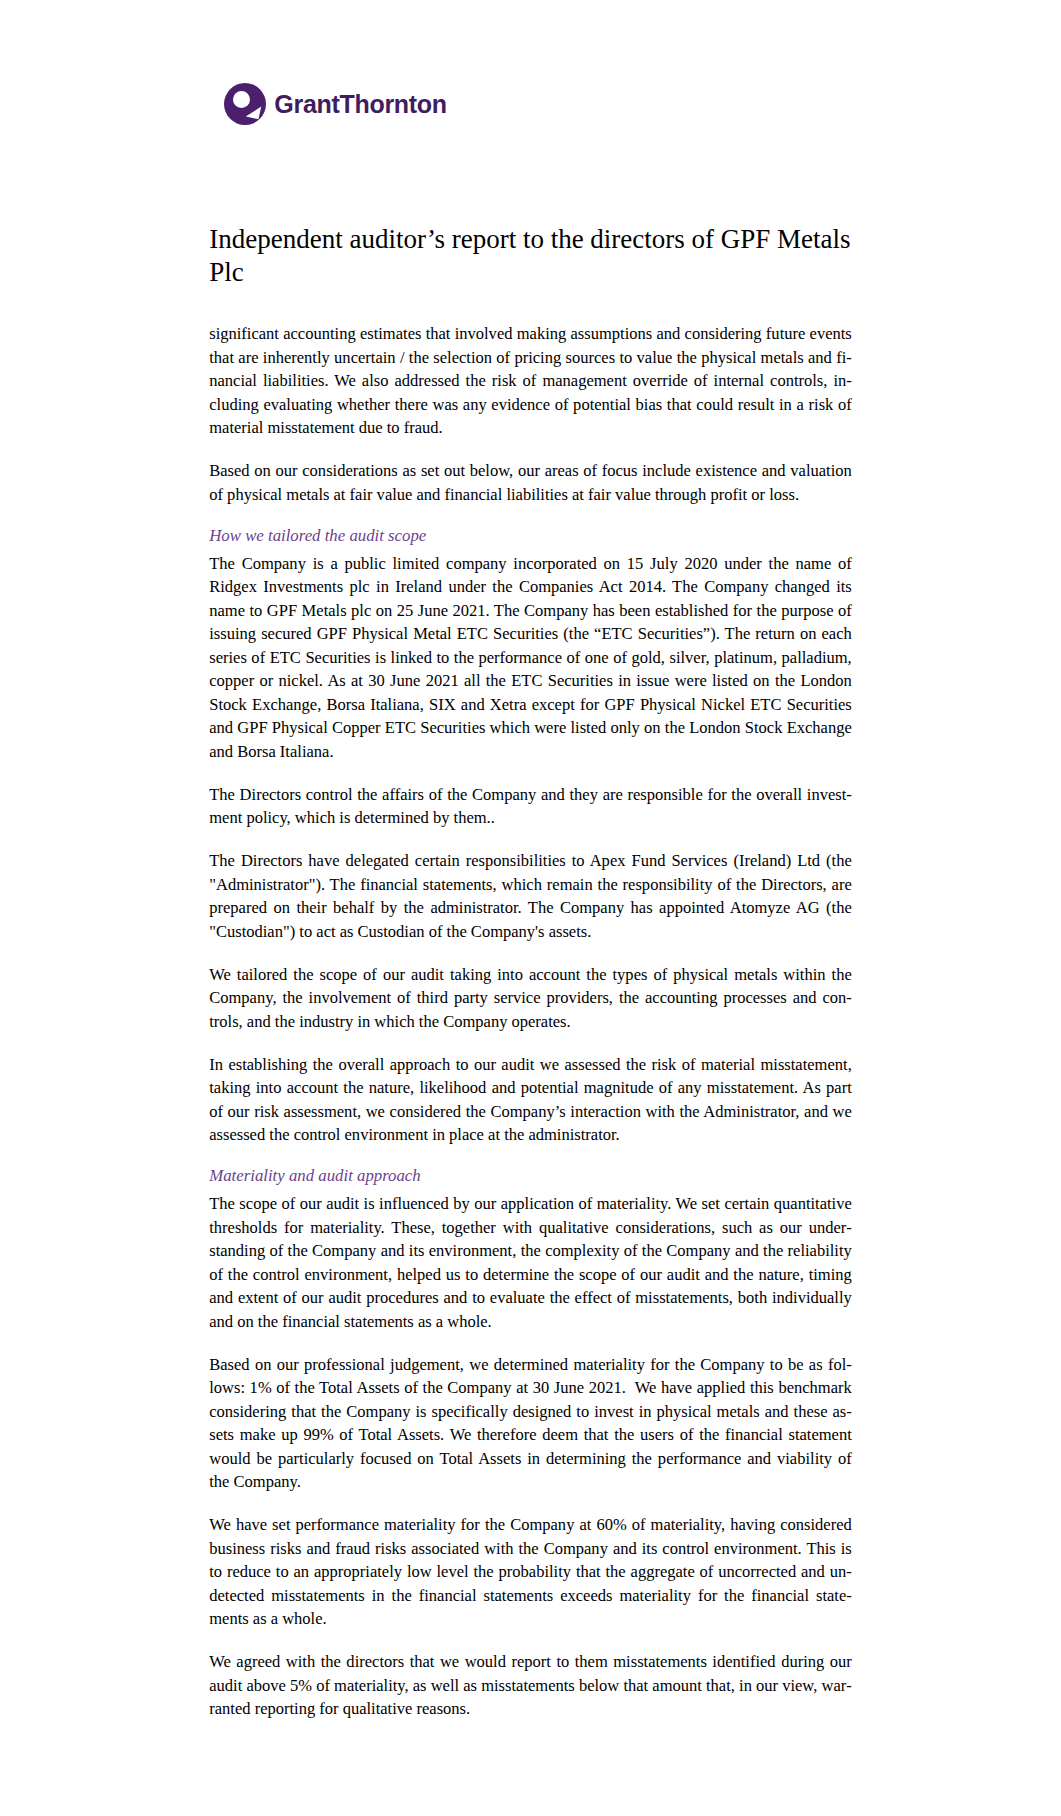GrantThornton
Independent auditor’s report to the directors of GPF Metals Plc
significant accounting estimates that involved making assumptions and considering future events that are inherently uncertain / the selection of pricing sources to value the physical metals and financial liabilities. We also addressed the risk of management override of internal controls, including evaluating whether there was any evidence of potential bias that could result in a risk of material misstatement due to fraud.
Based on our considerations as set out below, our areas of focus include existence and valuation of physical metals at fair value and financial liabilities at fair value through profit or loss.
How we tailored the audit scope
The Company is a public limited company incorporated on 15 July 2020 under the name of Ridgex Investments plc in Ireland under the Companies Act 2014. The Company changed its name to GPF Metals plc on 25 June 2021. The Company has been established for the purpose of issuing secured GPF Physical Metal ETC Securities (the “ETC Securities”). The return on each series of ETC Securities is linked to the performance of one of gold, silver, platinum, palladium, copper or nickel. As at 30 June 2021 all the ETC Securities in issue were listed on the London Stock Exchange, Borsa Italiana, SIX and Xetra except for GPF Physical Nickel ETC Securities and GPF Physical Copper ETC Securities which were listed only on the London Stock Exchange and Borsa Italiana.
The Directors control the affairs of the Company and they are responsible for the overall investment policy, which is determined by them..
The Directors have delegated certain responsibilities to Apex Fund Services (Ireland) Ltd (the "Administrator"). The financial statements, which remain the responsibility of the Directors, are prepared on their behalf by the administrator. The Company has appointed Atomyze AG (the "Custodian") to act as Custodian of the Company's assets.
We tailored the scope of our audit taking into account the types of physical metals within the Company, the involvement of third party service providers, the accounting processes and controls, and the industry in which the Company operates.
In establishing the overall approach to our audit we assessed the risk of material misstatement, taking into account the nature, likelihood and potential magnitude of any misstatement. As part of our risk assessment, we considered the Company’s interaction with the Administrator, and we assessed the control environment in place at the administrator.
Materiality and audit approach
The scope of our audit is influenced by our application of materiality. We set certain quantitative thresholds for materiality. These, together with qualitative considerations, such as our understanding of the Company and its environment, the complexity of the Company and the reliability of the control environment, helped us to determine the scope of our audit and the nature, timing and extent of our audit procedures and to evaluate the effect of misstatements, both individually and on the financial statements as a whole.
Based on our professional judgement, we determined materiality for the Company to be as follows: 1% of the Total Assets of the Company at 30 June 2021. We have applied this benchmark considering that the Company is specifically designed to invest in physical metals and these assets make up 99% of Total Assets. We therefore deem that the users of the financial statement would be particularly focused on Total Assets in determining the performance and viability of the Company.
We have set performance materiality for the Company at 60% of materiality, having considered business risks and fraud risks associated with the Company and its control environment. This is to reduce to an appropriately low level the probability that the aggregate of uncorrected and undetected misstatements in the financial statements exceeds materiality for the financial statements as a whole.
We agreed with the directors that we would report to them misstatements identified during our audit above 5% of materiality, as well as misstatements below that amount that, in our view, warranted reporting for qualitative reasons.